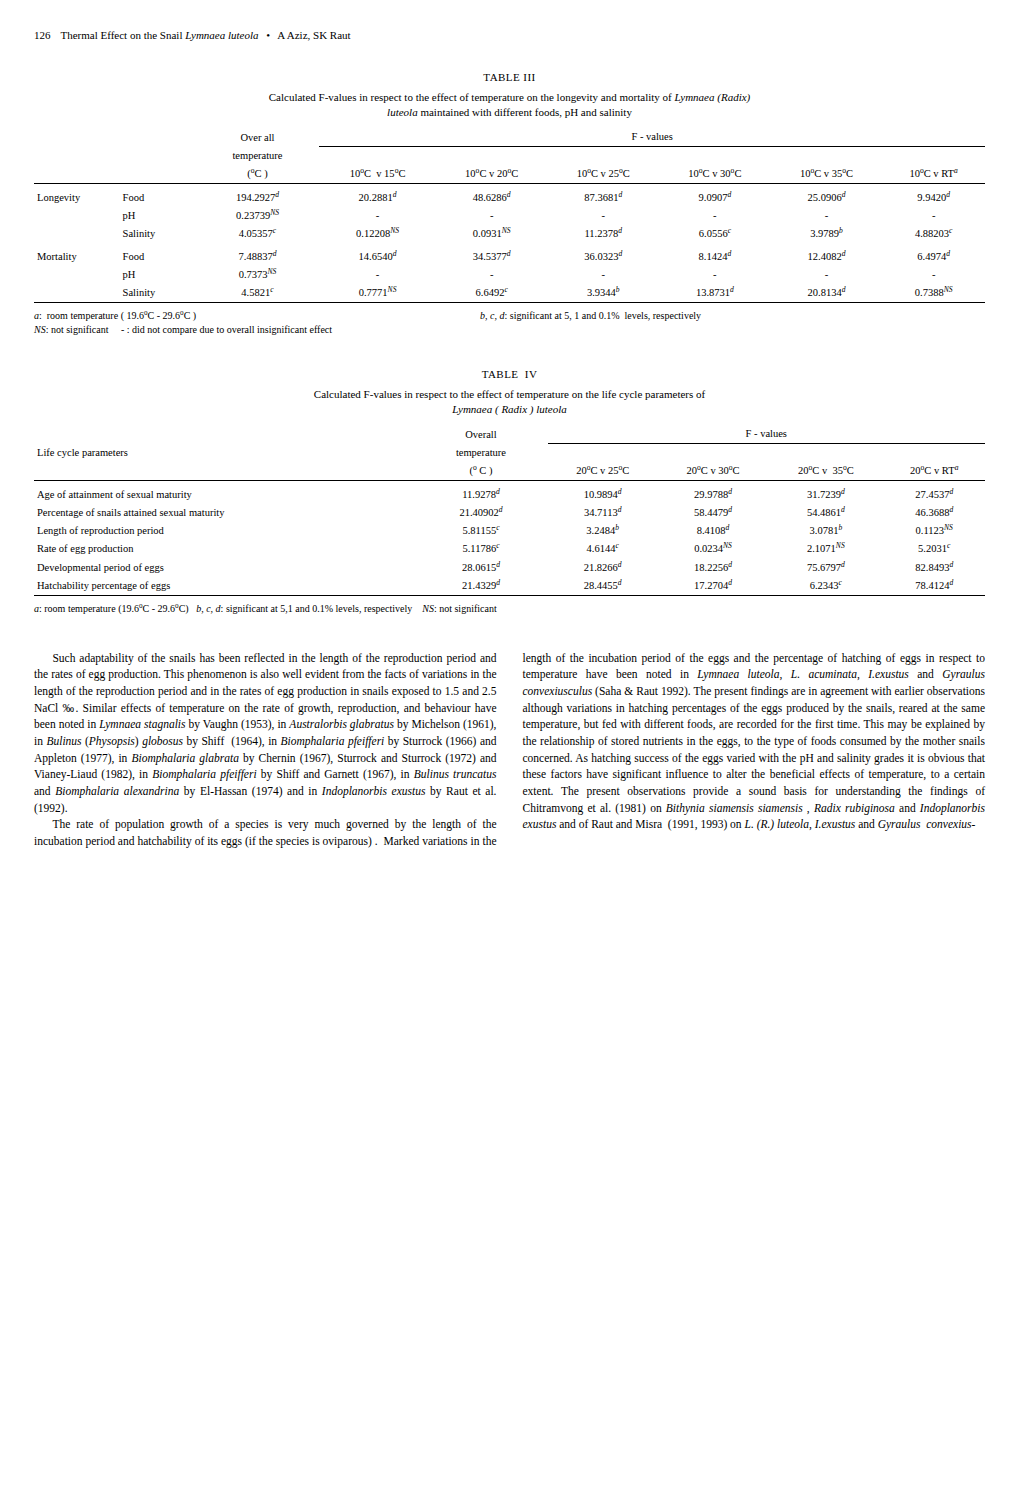126 Thermal Effect on the Snail Lymnaea luteola • A Aziz, SK Raut
TABLE III
Calculated F-values in respect to the effect of temperature on the longevity and mortality of Lymnaea (Radix)
luteola maintained with different foods, pH and salinity
| | | Over all | F - values |
| | | temperature | |
| | | ( o C ) | 10 o C v 15 o C | 10 o C v 20 o C | 10 o C v 25 o C | 10 o C v 30 o C | 10 o C v 35 o C | 10 o C v RT a |
| Longevity | Food | 194.2927 d | 20.2881 d | 48.6286 d | 87.3681 d | 9.0907 d | 25.0906 d | 9.9420 d |
| | pH | 0.23739 NS | - | - | - | - | - | - |
| | Salinity | 4.05357 c | 0.12208 NS | 0.0931 NS | 11.2378 d | 6.0556 c | 3.9789 b | 4.88203 c |
| Mortality | Food | 7.48837 d | 14.6540 d | 34.5377 d | 36.0323 d | 8.1424 d | 12.4082 d | 6.4974 d |
| | pH | 0.7373 NS | - | - | - | - | - | - |
| | Salinity | 4.5821 c | 0.7771 NS | 6.6492 c | 3.9344 b | 13.8731 d | 20.8134 d | 0.7388 NS |
a: room temperature ( 19.6oC - 29.6oC ) b, c, d: significant at 5, 1 and 0.1% levels, respectively
NS: not significant - : did not compare due to overall insignificant effect
TABLE IV
Calculated F-values in respect to the effect of temperature on the life cycle parameters of
Lymnaea ( Radix ) luteola
| | Overall | F - values |
| Life cycle parameters | temperature | |
| | ( o C ) | 20 o C v 25 o C | 20 o C v 30 o C | 20 o C v 35 o C | 20 o C v RT a |
| Age of attainment of sexual maturity | 11.9278 d | 10.9894 d | 29.9788 d | 31.7239 d | 27.4537 d |
| Percentage of snails attained sexual maturity | 21.40902 d | 34.7113 d | 58.4479 d | 54.4861 d | 46.3688 d |
| Length of reproduction period | 5.81155 c | 3.2484 b | 8.4108 d | 3.0781 b | 0.1123 NS |
| Rate of egg production | 5.11786 c | 4.6144 c | 0.0234 NS | 2.1071 NS | 5.2031 c |
| Developmental period of eggs | 28.0615 d | 21.8266 d | 18.2256 d | 75.6797 d | 82.8493 d |
| Hatchability percentage of eggs | 21.4329 d | 28.4455 d | 17.2704 d | 6.2343 c | 78.4124 d |
a: room temperature (19.6oC - 29.6oC) b, c, d: significant at 5,1 and 0.1% levels, respectively NS: not significant
Such adaptability of the snails has been reflected in the length of the reproduction period and the rates of egg production. This phenomenon is also well evident from the facts of variations in the length of the reproduction period and in the rates of egg production in snails exposed to 1.5 and 2.5 NaCl ‰. Similar effects of temperature on the rate of growth, reproduction, and behaviour have been noted in Lymnaea stagnalis by Vaughn (1953), in Australorbis glabratus by Michelson (1961), in Bulinus (Physopsis) globosus by Shiff (1964), in Biomphalaria pfeifferi by Sturrock (1966) and Appleton (1977), in Biomphalaria glabrata by Chernin (1967), Sturrock and Sturrock (1972) and Vianey-Liaud (1982), in Biomphalaria pfeifferi by Shiff and Garnett (1967), in Bulinus truncatus and Biomphalaria alexandrina by El-Hassan (1974) and in Indoplanorbis exustus by Raut et al. (1992).
The rate of population growth of a species is very much governed by the length of the incubation period and hatchability of its eggs (if the species is oviparous) . Marked variations in the length of the incubation period of the eggs and the percentage of hatching of eggs in respect to temperature have been noted in Lymnaea luteola, L. acuminata, I.exustus and Gyraulus convexiusculus (Saha & Raut 1992). The present findings are in agreement with earlier observations although variations in hatching percentages of the eggs produced by the snails, reared at the same temperature, but fed with different foods, are recorded for the first time. This may be explained by the relationship of stored nutrients in the eggs, to the type of foods consumed by the mother snails concerned. As hatching success of the eggs varied with the pH and salinity grades it is obvious that these factors have significant influence to alter the beneficial effects of temperature, to a certain extent. The present observations provide a sound basis for understanding the findings of Chitramvong et al. (1981) on Bithynia siamensis siamensis , Radix rubiginosa and Indoplanorbis exustus and of Raut and Misra (1991, 1993) on L. (R.) luteola, I.exustus and Gyraulus convexius-